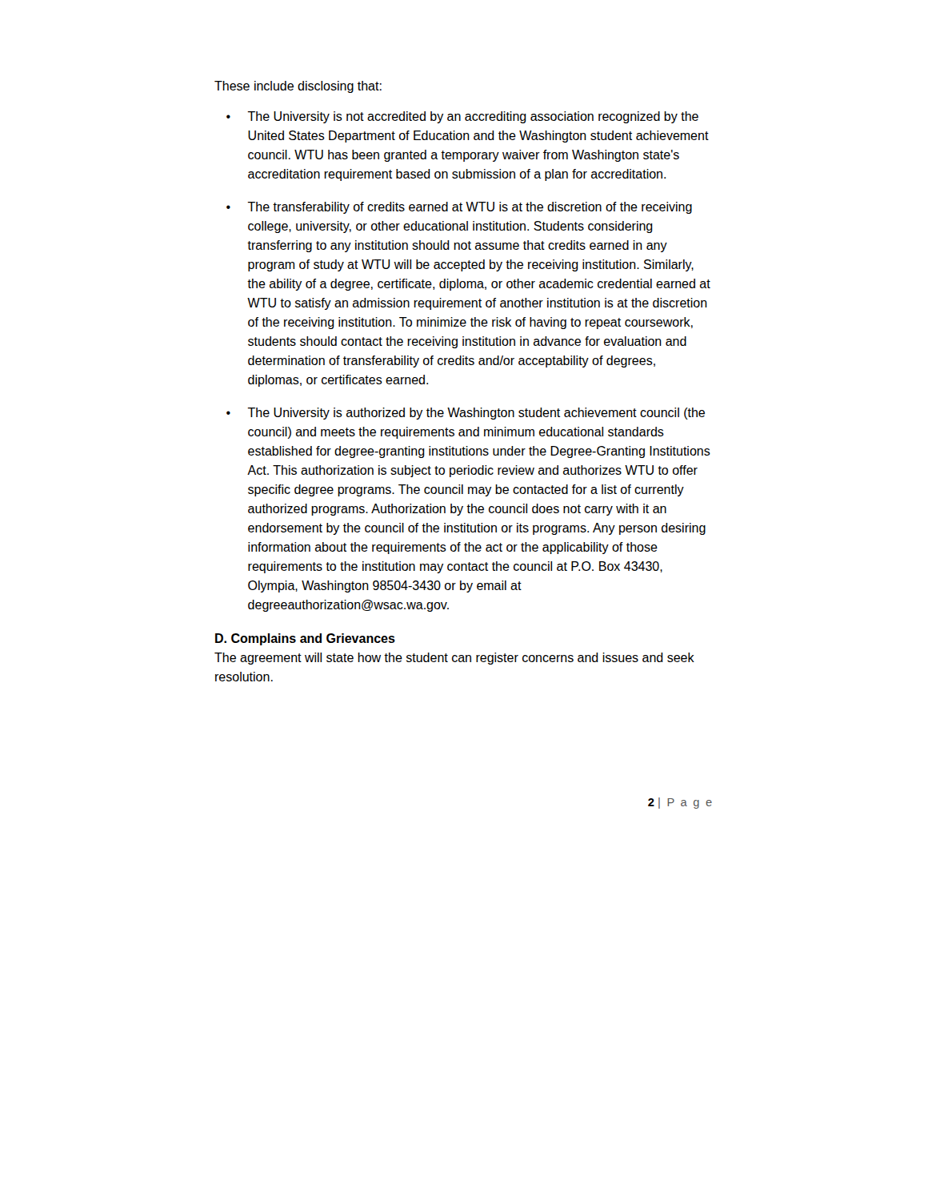These include disclosing that:
The University is not accredited by an accrediting association recognized by the United States Department of Education and the Washington student achievement council. WTU has been granted a temporary waiver from Washington state's accreditation requirement based on submission of a plan for accreditation.
The transferability of credits earned at WTU is at the discretion of the receiving college, university, or other educational institution. Students considering transferring to any institution should not assume that credits earned in any program of study at WTU will be accepted by the receiving institution. Similarly, the ability of a degree, certificate, diploma, or other academic credential earned at WTU to satisfy an admission requirement of another institution is at the discretion of the receiving institution. To minimize the risk of having to repeat coursework, students should contact the receiving institution in advance for evaluation and determination of transferability of credits and/or acceptability of degrees, diplomas, or certificates earned.
The University is authorized by the Washington student achievement council (the council) and meets the requirements and minimum educational standards established for degree-granting institutions under the Degree-Granting Institutions Act. This authorization is subject to periodic review and authorizes WTU to offer specific degree programs. The council may be contacted for a list of currently authorized programs. Authorization by the council does not carry with it an endorsement by the council of the institution or its programs. Any person desiring information about the requirements of the act or the applicability of those requirements to the institution may contact the council at P.O. Box 43430, Olympia, Washington 98504-3430 or by email at degreeauthorization@wsac.wa.gov.
D. Complains and Grievances
The agreement will state how the student can register concerns and issues and seek resolution.
2 | P a g e